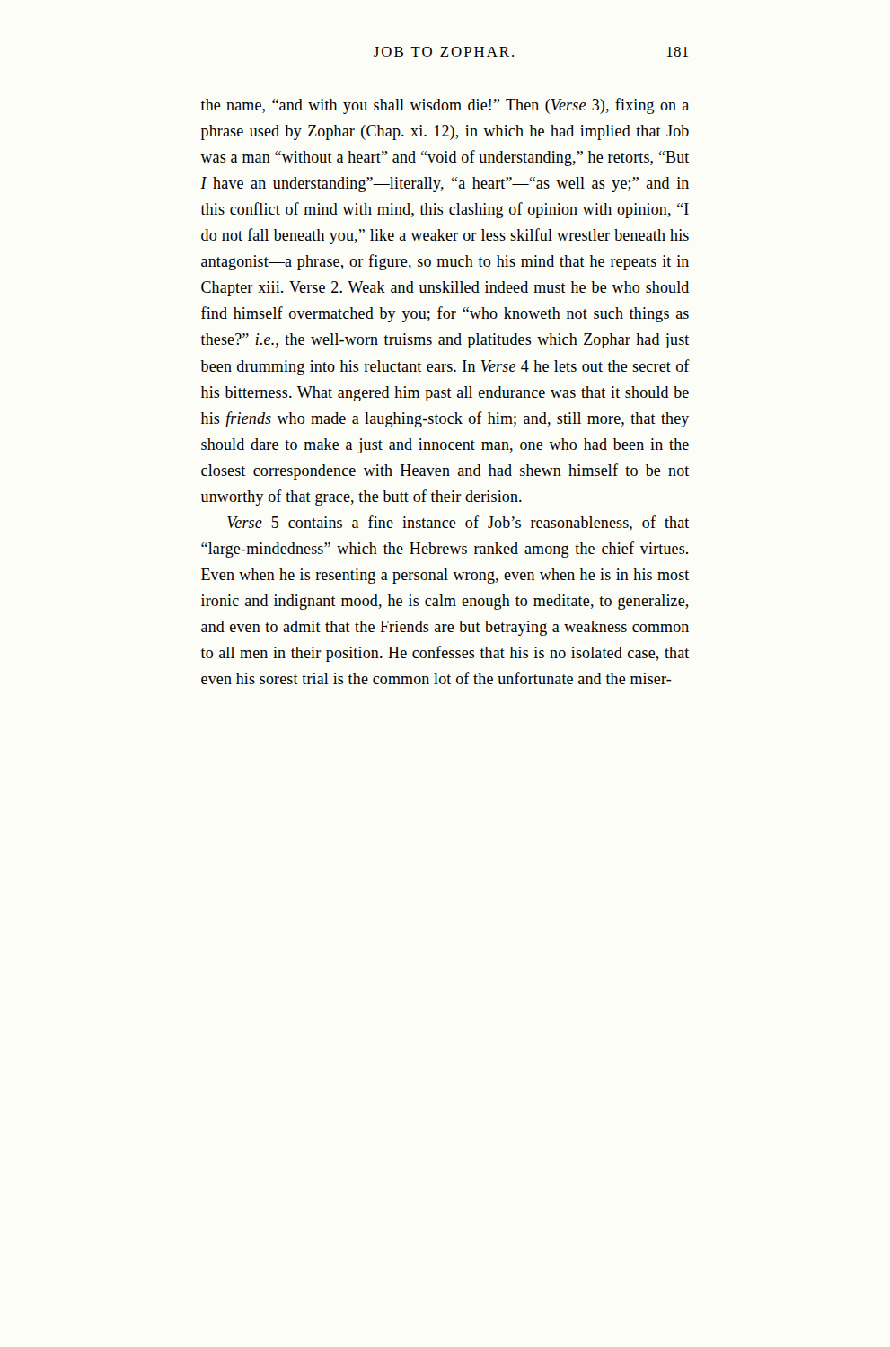Job to Zophar. 181
the name, “and with you shall wisdom die!” Then (Verse 3), fixing on a phrase used by Zophar (Chap. xi. 12), in which he had implied that Job was a man “without a heart” and “void of understanding,” he retorts, “But I have an understanding”—literally, “a heart”—“as well as ye;” and in this conflict of mind with mind, this clashing of opinion with opinion, “I do not fall beneath you,” like a weaker or less skilful wrestler beneath his antagonist—a phrase, or figure, so much to his mind that he repeats it in Chapter xiii. Verse 2. Weak and unskilled indeed must he be who should find himself overmatched by you; for “who knoweth not such things as these?” i.e., the well-worn truisms and platitudes which Zophar had just been drumming into his reluctant ears. In Verse 4 he lets out the secret of his bitterness. What angered him past all endurance was that it should be his friends who made a laughing-stock of him; and, still more, that they should dare to make a just and innocent man, one who had been in the closest correspondence with Heaven and had shewn himself to be not unworthy of that grace, the butt of their derision.
Verse 5 contains a fine instance of Job’s reasonableness, of that “large‑mindedness” which the Hebrews ranked among the chief virtues. Even when he is resenting a personal wrong, even when he is in his most ironic and indignant mood, he is calm enough to meditate, to generalize, and even to admit that the Friends are but betraying a weakness common to all men in their position. He confesses that his is no isolated case, that even his sorest trial is the common lot of the unfortunate and the miser-